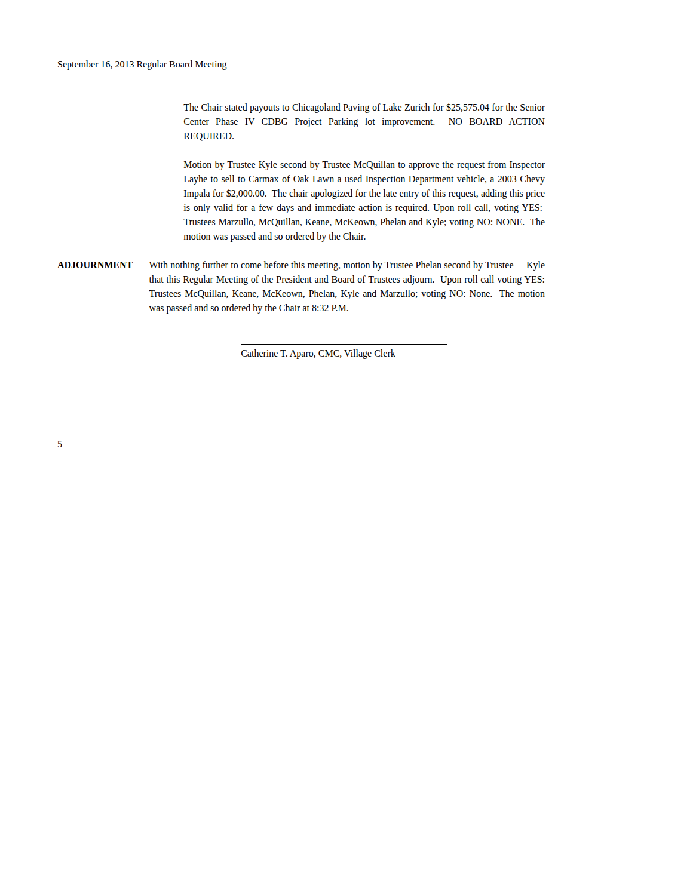September 16, 2013 Regular Board Meeting
The Chair stated payouts to Chicagoland Paving of Lake Zurich for $25,575.04 for the Senior Center Phase IV CDBG Project Parking lot improvement. NO BOARD ACTION REQUIRED.
Motion by Trustee Kyle second by Trustee McQuillan to approve the request from Inspector Layhe to sell to Carmax of Oak Lawn a used Inspection Department vehicle, a 2003 Chevy Impala for $2,000.00. The chair apologized for the late entry of this request, adding this price is only valid for a few days and immediate action is required. Upon roll call, voting YES: Trustees Marzullo, McQuillan, Keane, McKeown, Phelan and Kyle; voting NO: NONE. The motion was passed and so ordered by the Chair.
ADJOURNMENT
With nothing further to come before this meeting, motion by Trustee Phelan second by Trustee Kyle that this Regular Meeting of the President and Board of Trustees adjourn. Upon roll call voting YES: Trustees McQuillan, Keane, McKeown, Phelan, Kyle and Marzullo; voting NO: None. The motion was passed and so ordered by the Chair at 8:32 P.M.
Catherine T. Aparo, CMC, Village Clerk
5